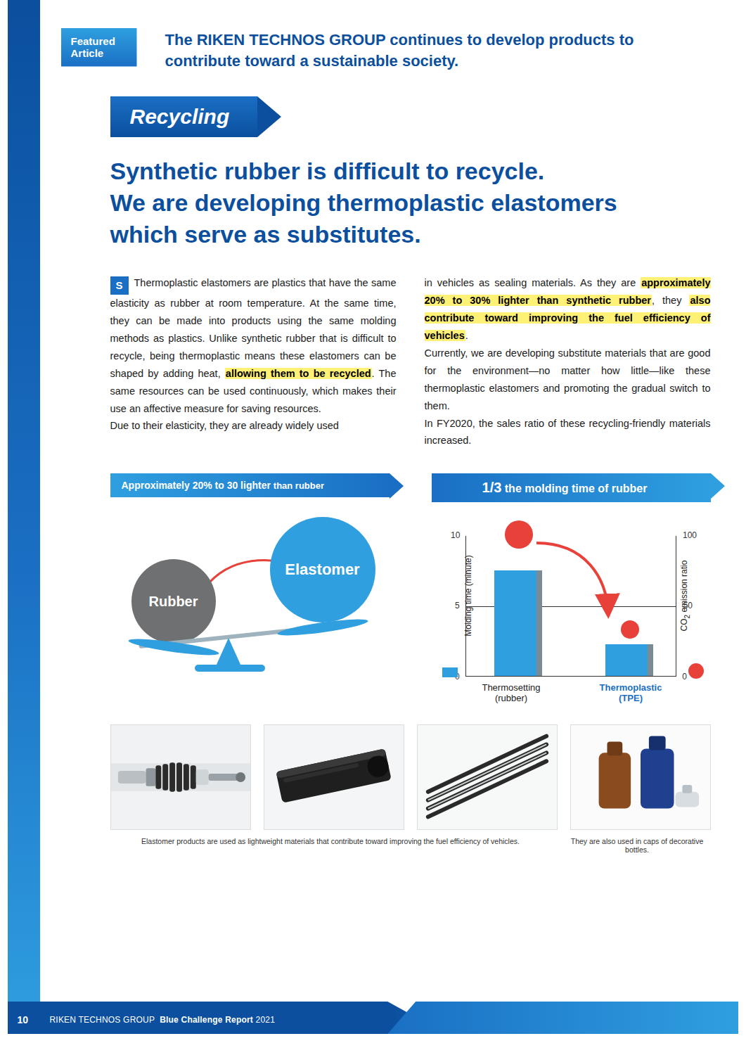Featured
Article
The RIKEN TECHNOS GROUP continues to develop products to contribute toward a sustainable society.
Recycling
Synthetic rubber is difficult to recycle.
We are developing thermoplastic elastomers
which serve as substitutes.
SThermoplastic elastomers are plastics that have the same elasticity as rubber at room temperature. At the same time, they can be made into products using the same molding methods as plastics. Unlike synthetic rubber that is difficult to recycle, being thermoplastic means these elastomers can be shaped by adding heat, allowing them to be recycled. The same resources can be used continuously, which makes their use an affective measure for saving resources.
Due to their elasticity, they are already widely used
in vehicles as sealing materials. As they are approximately 20% to 30% lighter than synthetic rubber, they also contribute toward improving the fuel efficiency of vehicles.
Currently, we are developing substitute materials that are good for the environment—no matter how little—like these thermoplastic elastomers and promoting the gradual switch to them.
In FY2020, the sales ratio of these recycling-friendly materials increased.
Approximately 20% to 30 lighter than rubber
Elastomer
Rubber
1/3 the molding time of rubber
Molding time (minute)
CO2 emission ratio
10 5 0 100 50 0
Thermosetting
(rubber) Thermoplastic
(TPE)
Elastomer products are used as lightweight materials that contribute toward improving the fuel efficiency of vehicles.
They are also used in caps of decorative bottles.
10
RIKEN TECHNOS GROUP Blue Challenge Report 2021